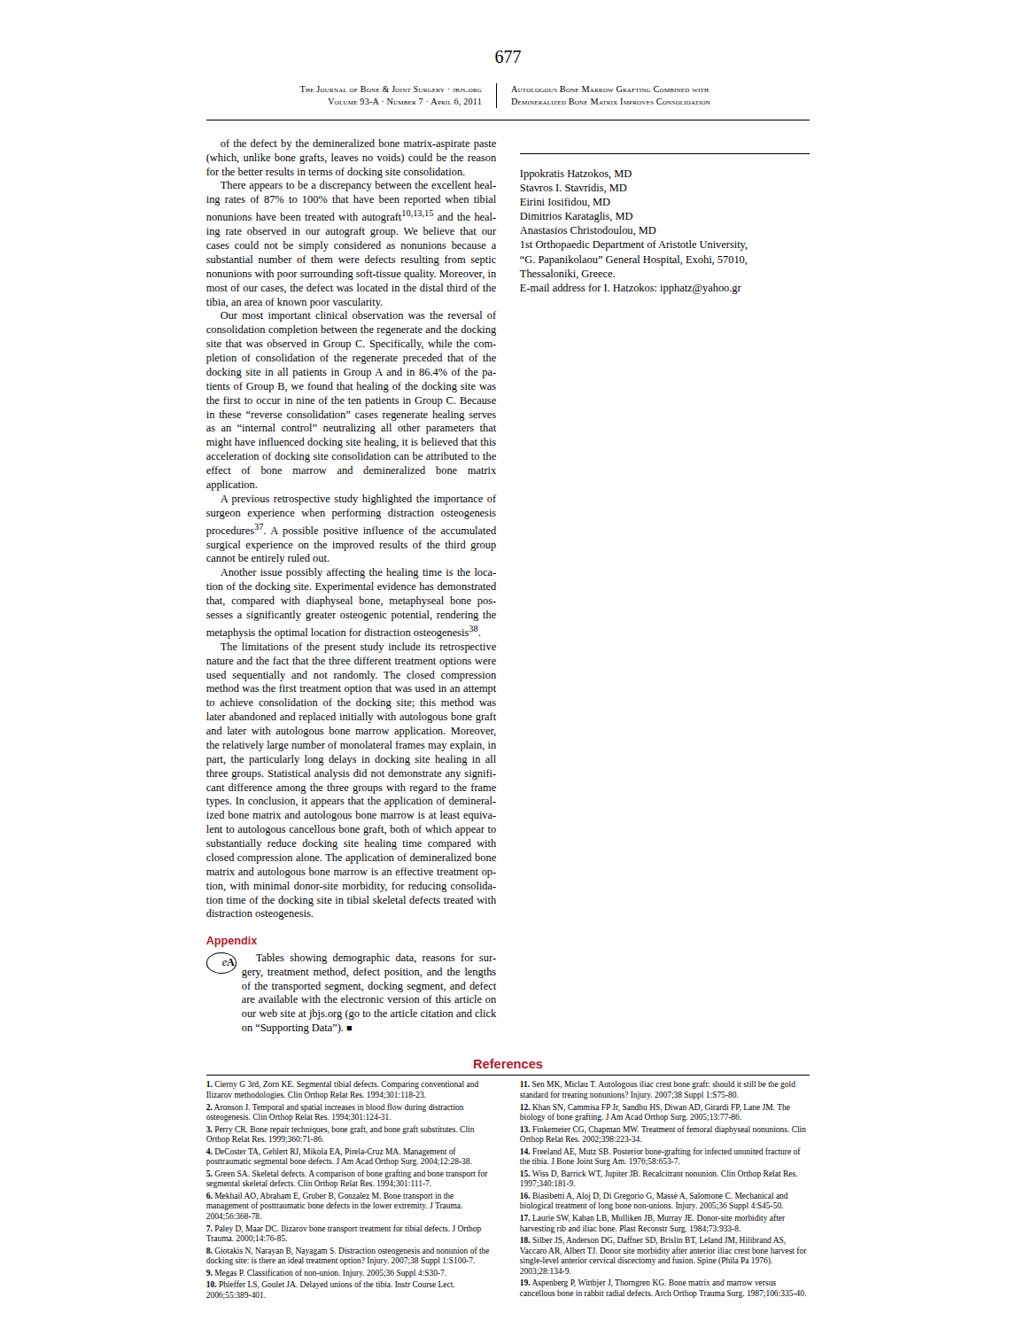677
The Journal of Bone & Joint Surgery · jbjs.org
Volume 93-A · Number 7 · April 6, 2011
Autologous Bone Marrow Grafting Combined with
Demineralized Bone Matrix Improves Consolidation
of the defect by the demineralized bone matrix-aspirate paste (which, unlike bone grafts, leaves no voids) could be the reason for the better results in terms of docking site consolidation.
There appears to be a discrepancy between the excellent healing rates of 87% to 100% that have been reported when tibial nonunions have been treated with autograft10,13,15 and the healing rate observed in our autograft group. We believe that our cases could not be simply considered as nonunions because a substantial number of them were defects resulting from septic nonunions with poor surrounding soft-tissue quality. Moreover, in most of our cases, the defect was located in the distal third of the tibia, an area of known poor vascularity.
Our most important clinical observation was the reversal of consolidation completion between the regenerate and the docking site that was observed in Group C. Specifically, while the completion of consolidation of the regenerate preceded that of the docking site in all patients in Group A and in 86.4% of the patients of Group B, we found that healing of the docking site was the first to occur in nine of the ten patients in Group C. Because in these “reverse consolidation” cases regenerate healing serves as an “internal control” neutralizing all other parameters that might have influenced docking site healing, it is believed that this acceleration of docking site consolidation can be attributed to the effect of bone marrow and demineralized bone matrix application.
A previous retrospective study highlighted the importance of surgeon experience when performing distraction osteogenesis procedures37. A possible positive influence of the accumulated surgical experience on the improved results of the third group cannot be entirely ruled out.
Another issue possibly affecting the healing time is the location of the docking site. Experimental evidence has demonstrated that, compared with diaphyseal bone, metaphyseal bone possesses a significantly greater osteogenic potential, rendering the metaphysis the optimal location for distraction osteogenesis38.
The limitations of the present study include its retrospective nature and the fact that the three different treatment options were used sequentially and not randomly. The closed compression method was the first treatment option that was used in an attempt to achieve consolidation of the docking site; this method was later abandoned and replaced initially with autologous bone graft and later with autologous bone marrow application. Moreover, the relatively large number of monolateral frames may explain, in part, the particularly long delays in docking site healing in all three groups. Statistical analysis did not demonstrate any significant difference among the three groups with regard to the frame types. In conclusion, it appears that the application of demineralized bone matrix and autologous bone marrow is at least equivalent to autologous cancellous bone graft, both of which appear to substantially reduce docking site healing time compared with closed compression alone. The application of demineralized bone matrix and autologous bone marrow is an effective treatment option, with minimal donor-site morbidity, for reducing consolidation time of the docking site in tibial skeletal defects treated with distraction osteogenesis.
Appendix
eATables showing demographic data, reasons for surgery, treatment method, defect position, and the lengths of the transported segment, docking segment, and defect are available with the electronic version of this article on our web site at jbjs.org (go to the article citation and click on “Supporting Data”). ■
Ippokratis Hatzokos, MD
Stavros I. Stavridis, MD
Eirini Iosifidou, MD
Dimitrios Karataglis, MD
Anastasios Christodoulou, MD
1st Orthopaedic Department of Aristotle University,
“G. Papanikolaou” General Hospital, Exohi, 57010,
Thessaloniki, Greece.
E-mail address for I. Hatzokos: ipphatz@yahoo.gr
References
1. Cierny G 3rd, Zorn KE. Segmental tibial defects. Comparing conventional and Ilizarov methodologies. Clin Orthop Relat Res. 1994;301:118-23.
2. Aronson J. Temporal and spatial increases in blood flow during distraction osteogenesis. Clin Orthop Relat Res. 1994;301:124-31.
3. Perry CR. Bone repair techniques, bone graft, and bone graft substitutes. Clin Orthop Relat Res. 1999;360:71-86.
4. DeCoster TA, Gehlert RJ, Mikola EA, Pirela-Cruz MA. Management of posttraumatic segmental bone defects. J Am Acad Orthop Surg. 2004;12:28-38.
5. Green SA. Skeletal defects. A comparison of bone grafting and bone transport for segmental skeletal defects. Clin Orthop Relat Res. 1994;301:111-7.
6. Mekhail AO, Abraham E, Gruber B, Gonzalez M. Bone transport in the management of posttraumatic bone defects in the lower extremity. J Trauma. 2004;56:368-78.
7. Paley D, Maar DC. Ilizarov bone transport treatment for tibial defects. J Orthop Trauma. 2000;14:76-85.
8. Giotakis N, Narayan B, Nayagam S. Distraction osteogenesis and nonunion of the docking site: is there an ideal treatment option? Injury. 2007;38 Suppl 1:S100-7.
9. Megas P. Classification of non-union. Injury. 2005;36 Suppl 4:S30-7.
10. Phieffer LS, Goulet JA. Delayed unions of the tibia. Instr Course Lect. 2006;55:389-401.
11. Sen MK, Miclau T. Autologous iliac crest bone graft: should it still be the gold standard for treating nonunions? Injury. 2007;38 Suppl 1:S75-80.
12. Khan SN, Cammisa FP Jr, Sandhu HS, Diwan AD, Girardi FP, Lane JM. The biology of bone grafting. J Am Acad Orthop Surg. 2005;13:77-86.
13. Finkemeier CG, Chapman MW. Treatment of femoral diaphyseal nonunions. Clin Orthop Relat Res. 2002;398:223-34.
14. Freeland AE, Mutz SB. Posterior bone-grafting for infected ununited fracture of the tibia. J Bone Joint Surg Am. 1976;58:653-7.
15. Wiss D, Barrick WT, Jupiter JB. Recalcitrant nonunion. Clin Orthop Relat Res. 1997;340:181-9.
16. Biasibetti A, Aloj D, Di Gregorio G, Massè A, Salomone C. Mechanical and biological treatment of long bone non-unions. Injury. 2005;36 Suppl 4:S45-50.
17. Laurie SW, Kaban LB, Mulliken JB, Murray JE. Donor-site morbidity after harvesting rib and iliac bone. Plast Reconstr Surg. 1984;73:933-8.
18. Silber JS, Anderson DG, Daffner SD, Brislin BT, Leland JM, Hilibrand AS, Vaccaro AR, Albert TJ. Donor site morbidity after anterior iliac crest bone harvest for single-level anterior cervical discectomy and fusion. Spine (Phila Pa 1976). 2003;28:134-9.
19. Aspenberg P, Wittbjer J, Thorngren KG. Bone matrix and marrow versus cancellous bone in rabbit radial defects. Arch Orthop Trauma Surg. 1987;106:335-40.